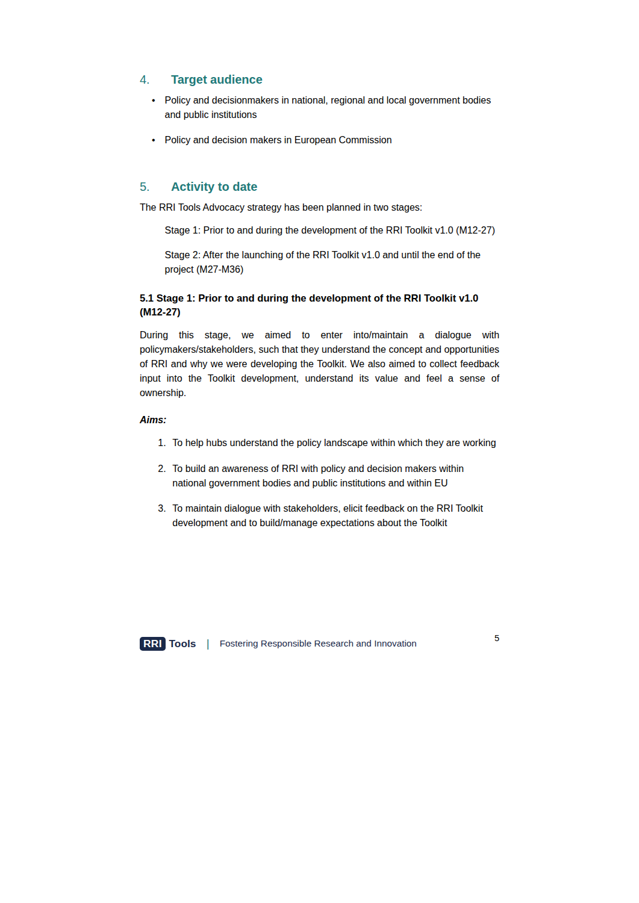4. Target audience
Policy and decisionmakers in national, regional and local government bodies and public institutions
Policy and decision makers in European Commission
5. Activity to date
The RRI Tools Advocacy strategy has been planned in two stages:
Stage 1: Prior to and during the development of the RRI Toolkit v1.0 (M12-27)
Stage 2: After the launching of the RRI Toolkit v1.0 and until the end of the project (M27-M36)
5.1 Stage 1: Prior to and during the development of the RRI Toolkit v1.0 (M12-27)
During this stage, we aimed to enter into/maintain a dialogue with policymakers/stakeholders, such that they understand the concept and opportunities of RRI and why we were developing the Toolkit. We also aimed to collect feedback input into the Toolkit development, understand its value and feel a sense of ownership.
Aims:
To help hubs understand the policy landscape within which they are working
To build an awareness of RRI with policy and decision makers within national government bodies and public institutions and within EU
To maintain dialogue with stakeholders, elicit feedback on the RRI Toolkit development and to build/manage expectations about the Toolkit
RRI Tools | Fostering Responsible Research and Innovation
5